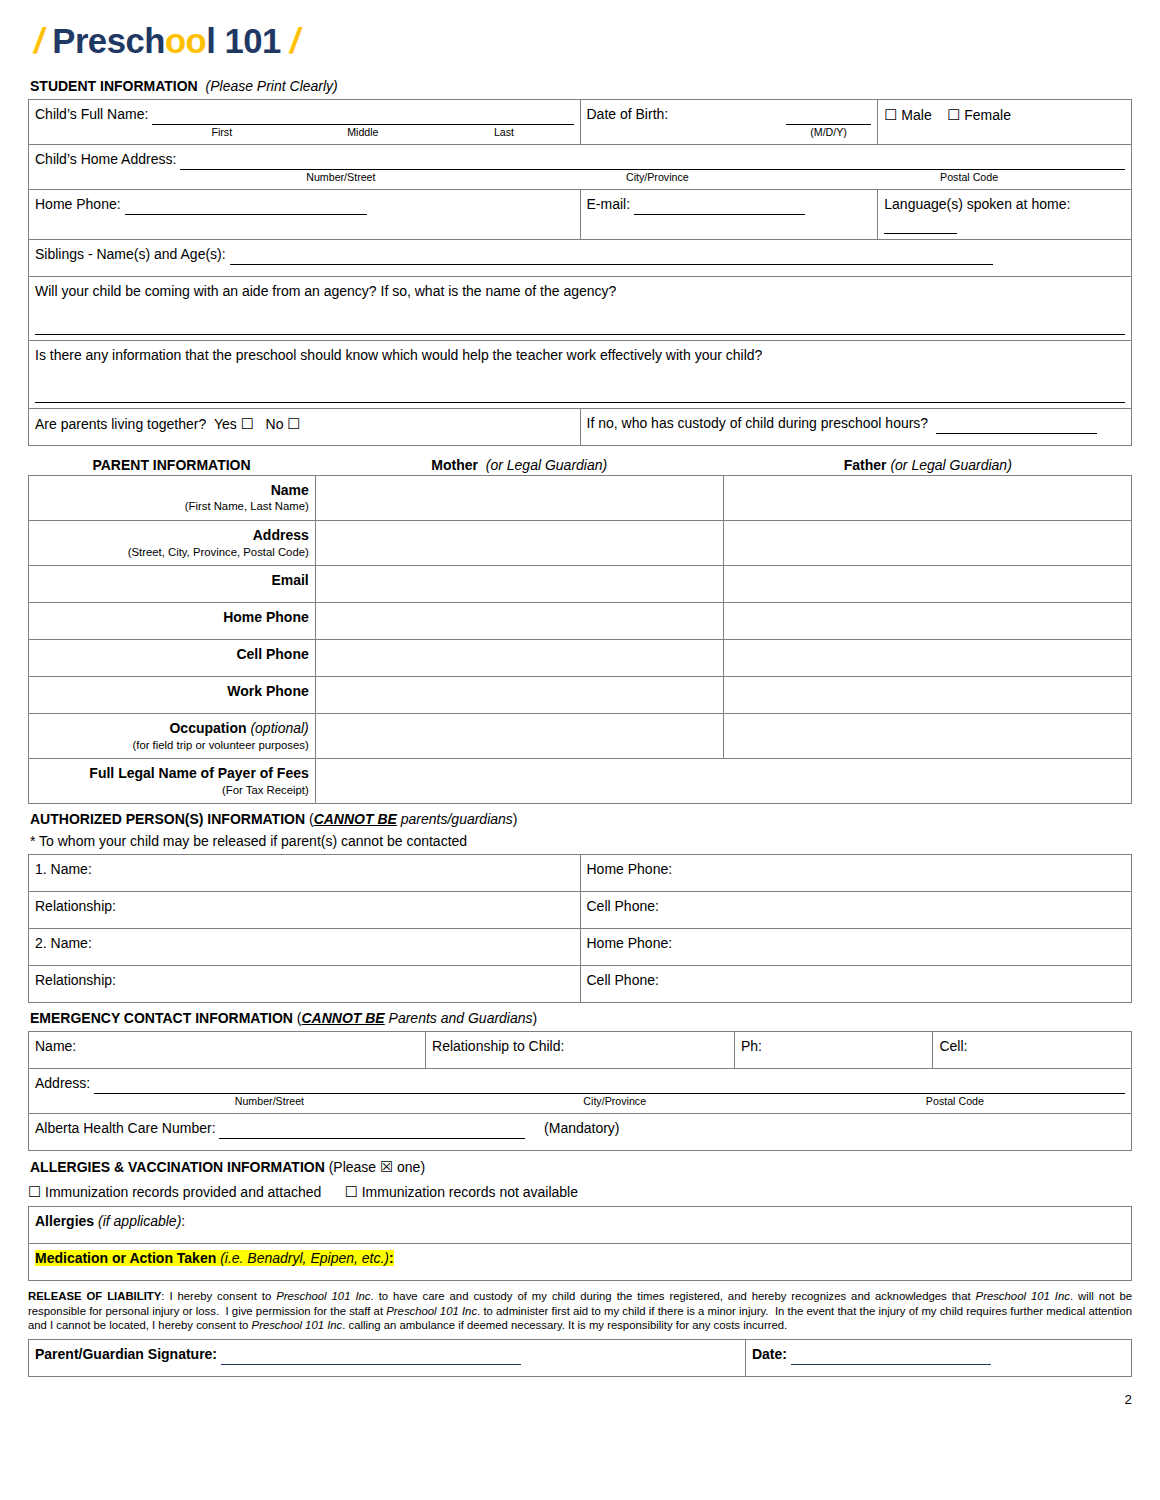/ Preschool 101 /
STUDENT INFORMATION (Please Print Clearly)
| / Child’s Full Name: / / / / / First / Middle / Last / / | / Date of Birth: / / / / (M/D/Y) / | ☐ Male ☐ Female |
| / Child’s Home Address: / / / / / Number/Street / City/Province / Postal Code / / |
| Home Phone: | E-mail: | Language(s) spoken at home: |
| Siblings - Name(s) and Age(s): |
| Will your child be coming with an aide from an agency? If so, what is the name of the agency? |
| Is there any information that the preschool should know which would help the teacher work effectively with your child? |
| Are parents living together? Yes ☐ No ☐ | If no, who has custody of child during preschool hours? |
| PARENT INFORMATION | Mother (or Legal Guardian) | Father (or Legal Guardian) |
| Name (First Name, Last Name) | | |
| Address (Street, City, Province, Postal Code) | | |
| Email | | |
| Home Phone | | |
| Cell Phone | | |
| Work Phone | | |
| Occupation (optional) (for field trip or volunteer purposes) | | |
| Full Legal Name of Payer of Fees (For Tax Receipt) | |
AUTHORIZED PERSON(S) INFORMATION (CANNOT BE parents/guardians)
* To whom your child may be released if parent(s) cannot be contacted
| 1. Name: | Home Phone: |
| Relationship: | Cell Phone: |
| 2. Name: | Home Phone: |
| Relationship: | Cell Phone: |
EMERGENCY CONTACT INFORMATION (CANNOT BE Parents and Guardians)
| Name: | Relationship to Child: | Ph: | Cell: |
| / Address: / / / / / Number/Street / City/Province / Postal Code / / |
| Alberta Health Care Number: (Mandatory) |
ALLERGIES & VACCINATION INFORMATION (Please ☒ one)
☐ Immunization records provided and attached ☐ Immunization records not available
| Allergies (if applicable) : |
| Medication or Action Taken (i.e. Benadryl, Epipen, etc.) : |
RELEASE OF LIABILITY: I hereby consent to Preschool 101 Inc. to have care and custody of my child during the times registered, and hereby recognizes and acknowledges that Preschool 101 Inc. will not be responsible for personal injury or loss. I give permission for the staff at Preschool 101 Inc. to administer first aid to my child if there is a minor injury. In the event that the injury of my child requires further medical attention and I cannot be located, I hereby consent to Preschool 101 Inc. calling an ambulance if deemed necessary. It is my responsibility for any costs incurred.
| Parent/Guardian Signature: | Date: |
2